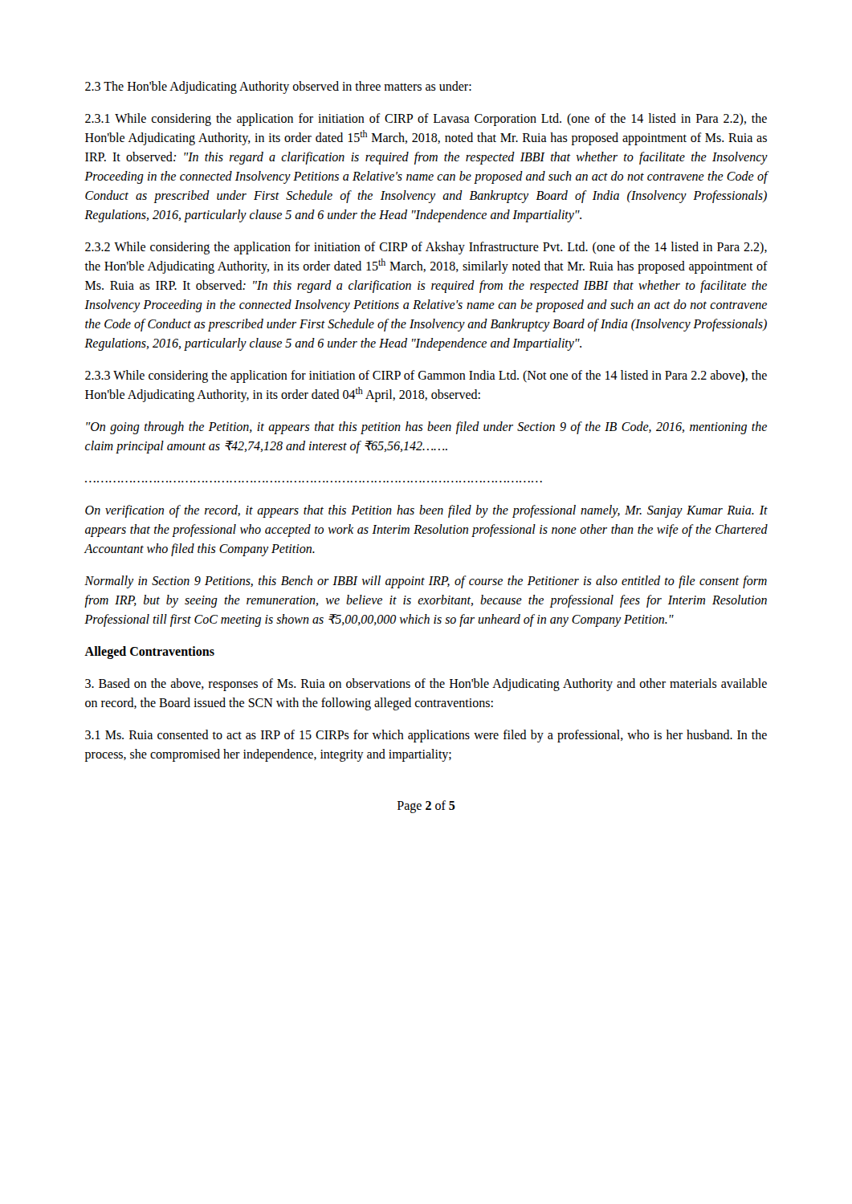2.3 The Hon'ble Adjudicating Authority observed in three matters as under:
2.3.1 While considering the application for initiation of CIRP of Lavasa Corporation Ltd. (one of the 14 listed in Para 2.2), the Hon'ble Adjudicating Authority, in its order dated 15th March, 2018, noted that Mr. Ruia has proposed appointment of Ms. Ruia as IRP. It observed: "In this regard a clarification is required from the respected IBBI that whether to facilitate the Insolvency Proceeding in the connected Insolvency Petitions a Relative's name can be proposed and such an act do not contravene the Code of Conduct as prescribed under First Schedule of the Insolvency and Bankruptcy Board of India (Insolvency Professionals) Regulations, 2016, particularly clause 5 and 6 under the Head "Independence and Impartiality".
2.3.2 While considering the application for initiation of CIRP of Akshay Infrastructure Pvt. Ltd. (one of the 14 listed in Para 2.2), the Hon'ble Adjudicating Authority, in its order dated 15th March, 2018, similarly noted that Mr. Ruia has proposed appointment of Ms. Ruia as IRP. It observed: "In this regard a clarification is required from the respected IBBI that whether to facilitate the Insolvency Proceeding in the connected Insolvency Petitions a Relative's name can be proposed and such an act do not contravene the Code of Conduct as prescribed under First Schedule of the Insolvency and Bankruptcy Board of India (Insolvency Professionals) Regulations, 2016, particularly clause 5 and 6 under the Head "Independence and Impartiality".
2.3.3 While considering the application for initiation of CIRP of Gammon India Ltd. (Not one of the 14 listed in Para 2.2 above), the Hon'ble Adjudicating Authority, in its order dated 04th April, 2018, observed:
"On going through the Petition, it appears that this petition has been filed under Section 9 of the IB Code, 2016, mentioning the claim principal amount as ₹42,74,128 and interest of ₹65,56,142…….
……………………………………………………………………………………………………
On verification of the record, it appears that this Petition has been filed by the professional namely, Mr. Sanjay Kumar Ruia. It appears that the professional who accepted to work as Interim Resolution professional is none other than the wife of the Chartered Accountant who filed this Company Petition.
Normally in Section 9 Petitions, this Bench or IBBI will appoint IRP, of course the Petitioner is also entitled to file consent form from IRP, but by seeing the remuneration, we believe it is exorbitant, because the professional fees for Interim Resolution Professional till first CoC meeting is shown as ₹5,00,00,000 which is so far unheard of in any Company Petition."
Alleged Contraventions
3. Based on the above, responses of Ms. Ruia on observations of the Hon'ble Adjudicating Authority and other materials available on record, the Board issued the SCN with the following alleged contraventions:
3.1 Ms. Ruia consented to act as IRP of 15 CIRPs for which applications were filed by a professional, who is her husband. In the process, she compromised her independence, integrity and impartiality;
Page 2 of 5